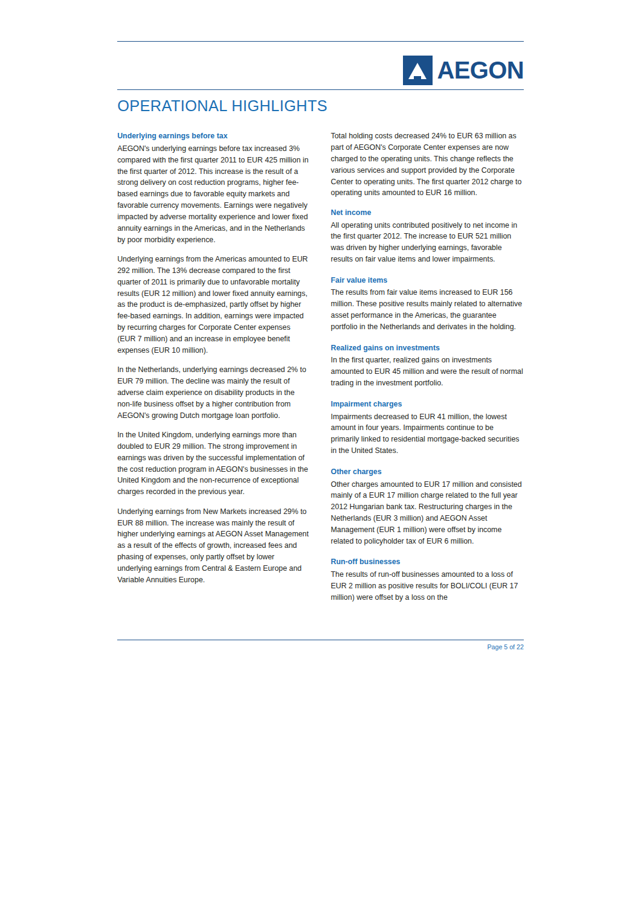AEGON
OPERATIONAL HIGHLIGHTS
Underlying earnings before tax
AEGON's underlying earnings before tax increased 3% compared with the first quarter 2011 to EUR 425 million in the first quarter of 2012. This increase is the result of a strong delivery on cost reduction programs, higher fee-based earnings due to favorable equity markets and favorable currency movements. Earnings were negatively impacted by adverse mortality experience and lower fixed annuity earnings in the Americas, and in the Netherlands by poor morbidity experience.
Underlying earnings from the Americas amounted to EUR 292 million. The 13% decrease compared to the first quarter of 2011 is primarily due to unfavorable mortality results (EUR 12 million) and lower fixed annuity earnings, as the product is de-emphasized, partly offset by higher fee-based earnings. In addition, earnings were impacted by recurring charges for Corporate Center expenses (EUR 7 million) and an increase in employee benefit expenses (EUR 10 million).
In the Netherlands, underlying earnings decreased 2% to EUR 79 million. The decline was mainly the result of adverse claim experience on disability products in the non-life business offset by a higher contribution from AEGON's growing Dutch mortgage loan portfolio.
In the United Kingdom, underlying earnings more than doubled to EUR 29 million. The strong improvement in earnings was driven by the successful implementation of the cost reduction program in AEGON's businesses in the United Kingdom and the non-recurrence of exceptional charges recorded in the previous year.
Underlying earnings from New Markets increased 29% to EUR 88 million. The increase was mainly the result of higher underlying earnings at AEGON Asset Management as a result of the effects of growth, increased fees and phasing of expenses, only partly offset by lower underlying earnings from Central & Eastern Europe and Variable Annuities Europe.
Total holding costs decreased 24% to EUR 63 million as part of AEGON's Corporate Center expenses are now charged to the operating units. This change reflects the various services and support provided by the Corporate Center to operating units. The first quarter 2012 charge to operating units amounted to EUR 16 million.
Net income
All operating units contributed positively to net income in the first quarter 2012. The increase to EUR 521 million was driven by higher underlying earnings, favorable results on fair value items and lower impairments.
Fair value items
The results from fair value items increased to EUR 156 million. These positive results mainly related to alternative asset performance in the Americas, the guarantee portfolio in the Netherlands and derivates in the holding.
Realized gains on investments
In the first quarter, realized gains on investments amounted to EUR 45 million and were the result of normal trading in the investment portfolio.
Impairment charges
Impairments decreased to EUR 41 million, the lowest amount in four years. Impairments continue to be primarily linked to residential mortgage-backed securities in the United States.
Other charges
Other charges amounted to EUR 17 million and consisted mainly of a EUR 17 million charge related to the full year 2012 Hungarian bank tax. Restructuring charges in the Netherlands (EUR 3 million) and AEGON Asset Management (EUR 1 million) were offset by income related to policyholder tax of EUR 6 million.
Run-off businesses
The results of run-off businesses amounted to a loss of EUR 2 million as positive results for BOLI/COLI (EUR 17 million) were offset by a loss on the
Page 5 of 22